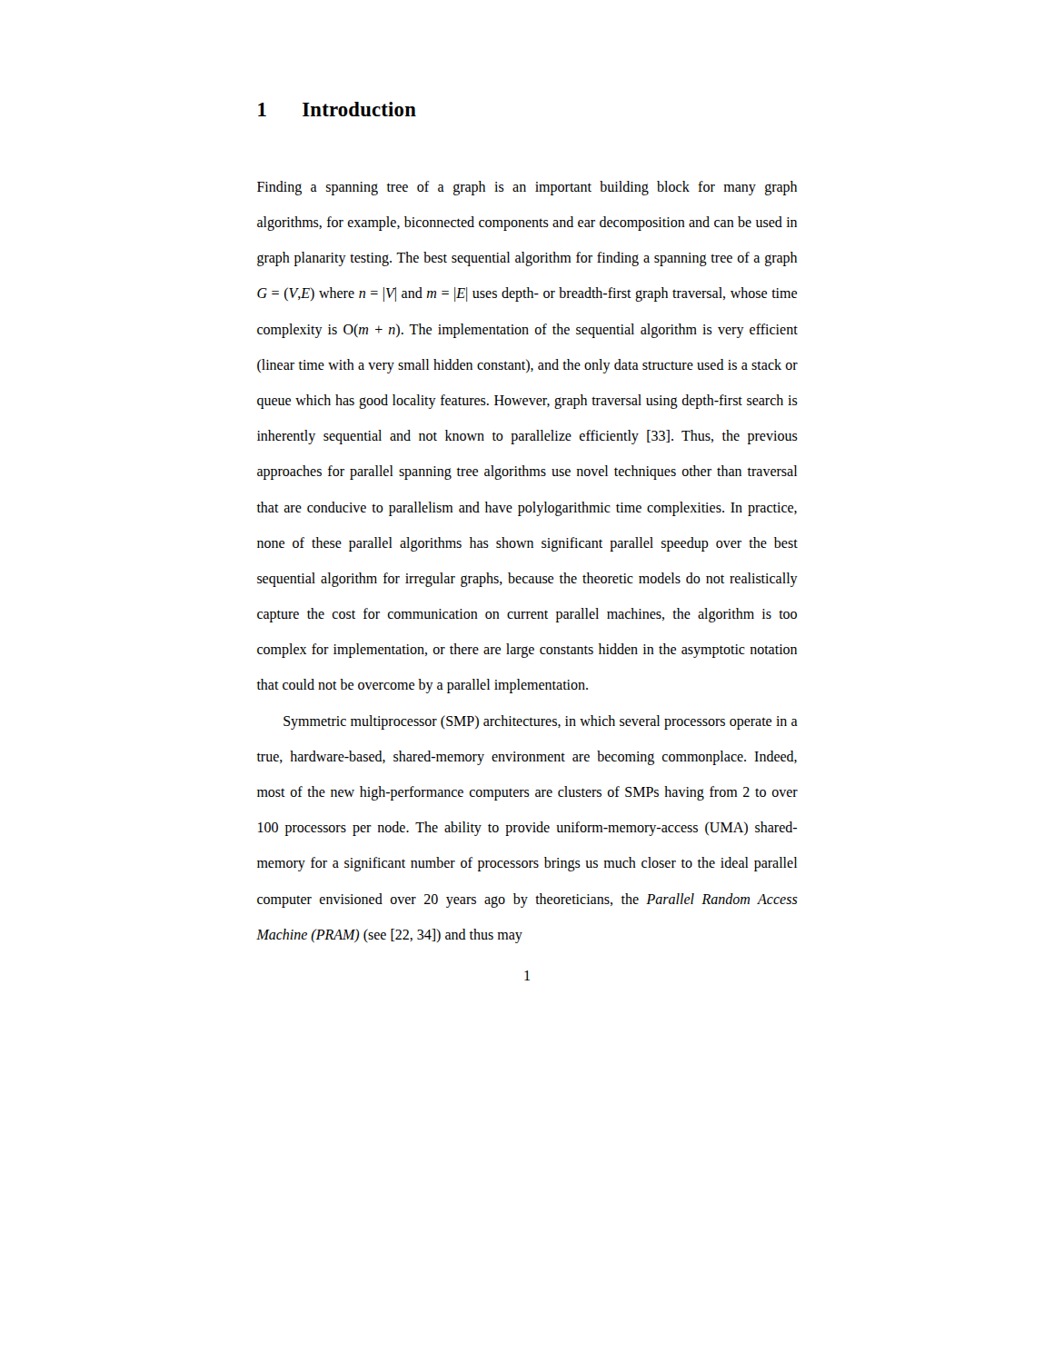1 Introduction
Finding a spanning tree of a graph is an important building block for many graph algorithms, for example, biconnected components and ear decomposition and can be used in graph planarity testing. The best sequential algorithm for finding a spanning tree of a graph G = (V,E) where n = |V| and m = |E| uses depth- or breadth-first graph traversal, whose time complexity is O(m + n). The implementation of the sequential algorithm is very efficient (linear time with a very small hidden constant), and the only data structure used is a stack or queue which has good locality features. However, graph traversal using depth-first search is inherently sequential and not known to parallelize efficiently [33]. Thus, the previous approaches for parallel spanning tree algorithms use novel techniques other than traversal that are conducive to parallelism and have polylogarithmic time complexities. In practice, none of these parallel algorithms has shown significant parallel speedup over the best sequential algorithm for irregular graphs, because the theoretic models do not realistically capture the cost for communication on current parallel machines, the algorithm is too complex for implementation, or there are large constants hidden in the asymptotic notation that could not be overcome by a parallel implementation.
Symmetric multiprocessor (SMP) architectures, in which several processors operate in a true, hardware-based, shared-memory environment are becoming commonplace. Indeed, most of the new high-performance computers are clusters of SMPs having from 2 to over 100 processors per node. The ability to provide uniform-memory-access (UMA) shared-memory for a significant number of processors brings us much closer to the ideal parallel computer envisioned over 20 years ago by theoreticians, the Parallel Random Access Machine (PRAM) (see [22, 34]) and thus may
1